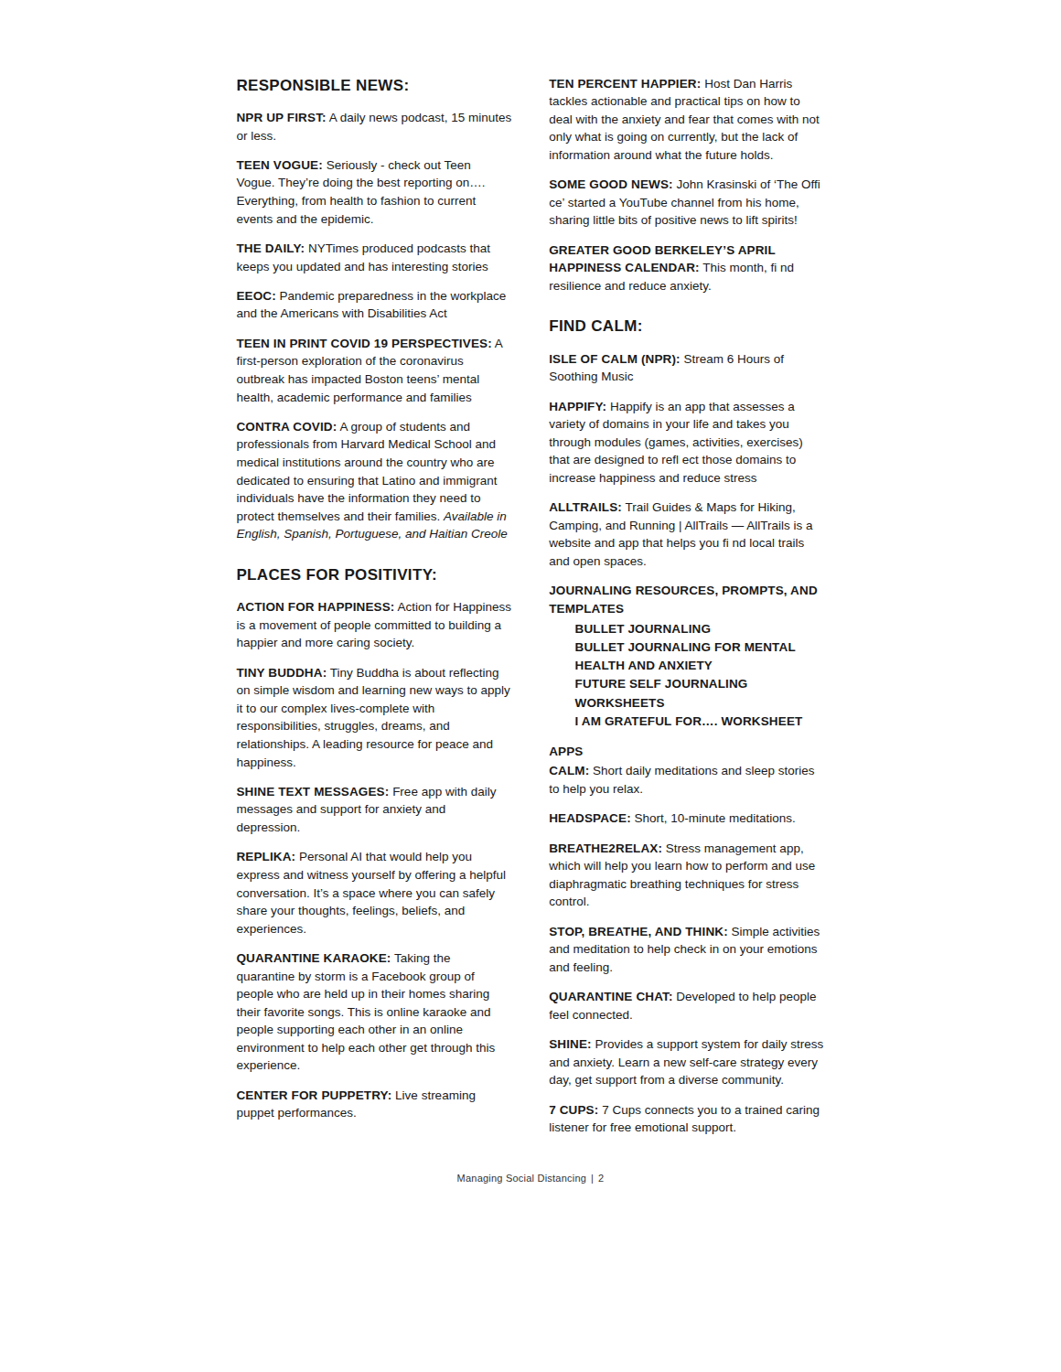Responsible News:
NPR Up First: A daily news podcast, 15 minutes or less.
Teen Vogue: Seriously - check out Teen Vogue. They’re doing the best reporting on…. Everything, from health to fashion to current events and the epidemic.
The Daily: NYTimes produced podcasts that keeps you updated and has interesting stories
EEOC: Pandemic preparedness in the workplace and the Americans with Disabilities Act
Teen in Print COVID 19 Perspectives: A first-person exploration of the coronavirus outbreak has impacted Boston teens’ mental health, academic performance and families
Contra COVID: A group of students and professionals from Harvard Medical School and medical institutions around the country who are dedicated to ensuring that Latino and immigrant individuals have the information they need to protect themselves and their families. Available in English, Spanish, Portuguese, and Haitian Creole
Places for Positivity:
Action for Happiness: Action for Happiness is a movement of people committed to building a happier and more caring society.
Tiny Buddha: Tiny Buddha is about reflecting on simple wisdom and learning new ways to apply it to our complex lives-complete with responsibilities, struggles, dreams, and relationships. A leading resource for peace and happiness.
Shine Text Messages: Free app with daily messages and support for anxiety and depression.
Replika: Personal AI that would help you express and witness yourself by offering a helpful conversation. It’s a space where you can safely share your thoughts, feelings, beliefs, and experiences.
Quarantine Karaoke: Taking the quarantine by storm is a Facebook group of people who are held up in their homes sharing their favorite songs. This is online karaoke and people supporting each other in an online environment to help each other get through this experience.
Center for Puppetry: Live streaming puppet performances.
Ten Percent Happier: Host Dan Harris tackles actionable and practical tips on how to deal with the anxiety and fear that comes with not only what is going on currently, but the lack of information around what the future holds.
Some Good News: John Krasinski of ‘The Offi ce’ started a YouTube channel from his home, sharing little bits of positive news to lift spirits!
Greater Good Berkeley’s April Happiness Calendar: This month, fi nd resilience and reduce anxiety.
Find Calm:
Isle of Calm (NPR): Stream 6 Hours of Soothing Music
Happify: Happify is an app that assesses a variety of domains in your life and takes you through modules (games, activities, exercises) that are designed to refl ect those domains to increase happiness and reduce stress
AllTrails: Trail Guides & Maps for Hiking, Camping, and Running | AllTrails — AllTrails is a website and app that helps you fi nd local trails and open spaces.
Journaling Resources, Prompts, and Templates
Bullet Journaling
Bullet Journaling for Mental Health and Anxiety
Future Self Journaling Worksheets
I Am Grateful For…. Worksheet
Apps
Calm: Short daily meditations and sleep stories to help you relax.
Headspace: Short, 10-minute meditations.
Breathe2Relax: Stress management app, which will help you learn how to perform and use diaphragmatic breathing techniques for stress control.
Stop, Breathe, and Think: Simple activities and meditation to help check in on your emotions and feeling.
Quarantine Chat: Developed to help people feel connected.
Shine: Provides a support system for daily stress and anxiety. Learn a new self-care strategy every day, get support from a diverse community.
7 Cups: 7 Cups connects you to a trained caring listener for free emotional support.
Managing Social Distancing|2